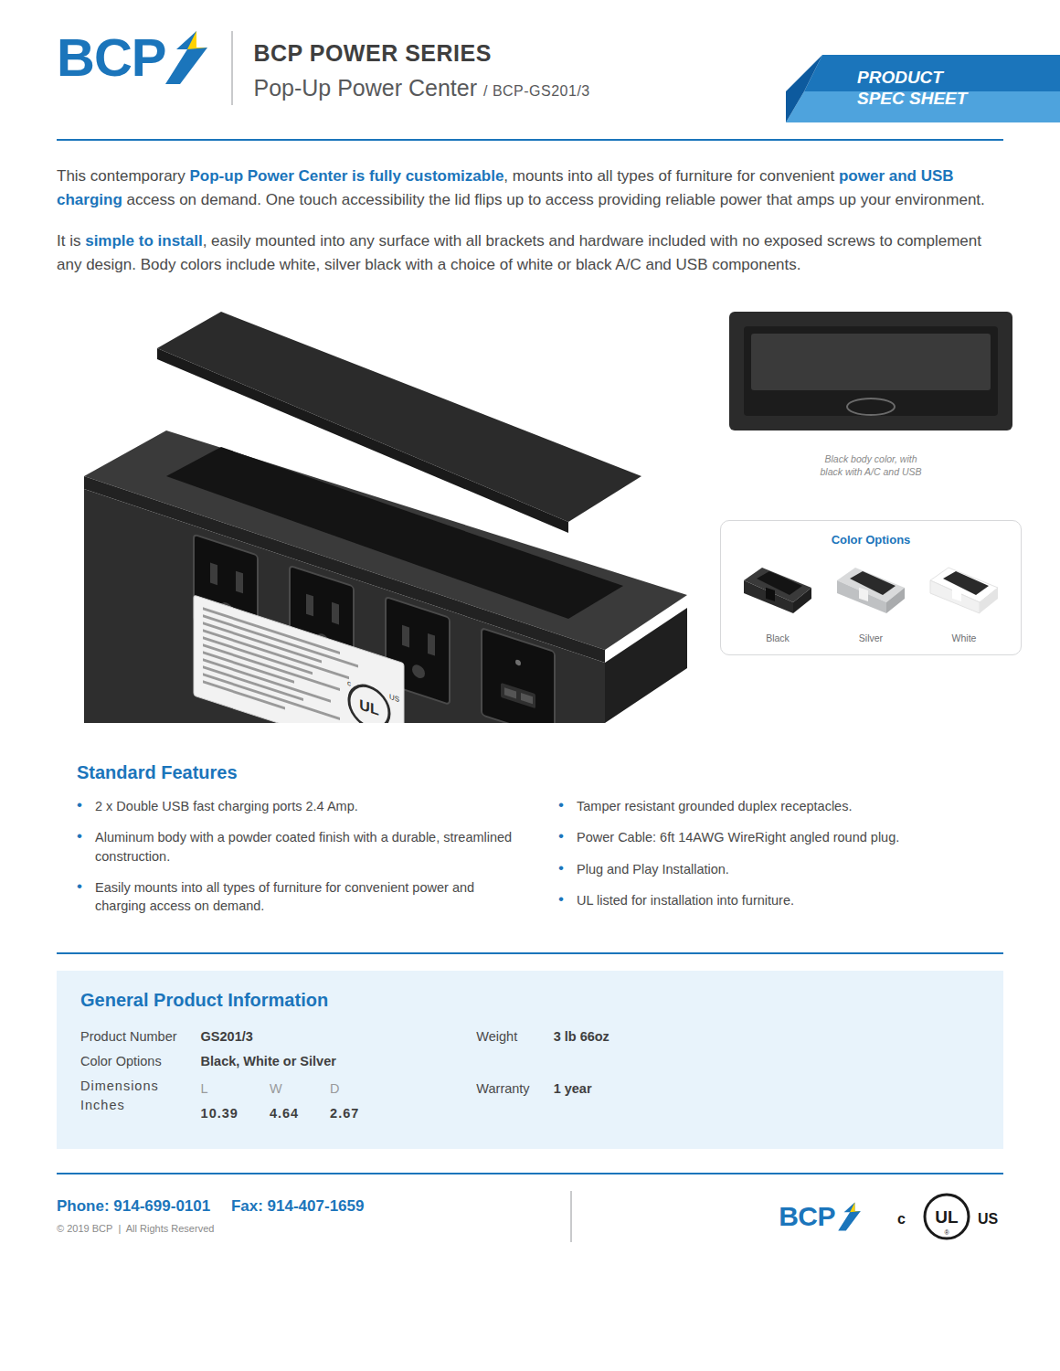BCP
BCP POWER SERIES
Pop-Up Power Center / BCP-GS201/3
PRODUCT
SPEC SHEET
This contemporary Pop-up Power Center is fully customizable, mounts into all types of furniture for convenient power and USB charging access on demand. One touch accessibility the lid flips up to access providing reliable power that amps up your environment.
It is simple to install, easily mounted into any surface with all brackets and hardware included with no exposed screws to complement any design. Body colors include white, silver black with a choice of white or black A/C and USB components.
UL c US LISTED
Black body color, with
black with A/C and USB
Color Options
Black
Silver
White
Standard Features
2 x Double USB fast charging ports 2.4 Amp.
Aluminum body with a powder coated finish with a durable, streamlined construction.
Easily mounts into all types of furniture for convenient power and charging access on demand.
Tamper resistant grounded duplex receptacles.
Power Cable: 6ft 14AWG WireRight angled round plug.
Plug and Play Installation.
UL listed for installation into furniture.
General Product Information
| Product Number | GS201/3 |
| Color Options | Black, White or Silver |
| Dimensions Inches | / L / W / D / / 10.39 / 4.64 / 2.67 / |
| Weight | 3 lb 66oz |
| Warranty | 1 year |
Phone: 914-699-0101 Fax: 914-407-1659
© 2019 BCP | All Rights Reserved
BCP
c UL ® US